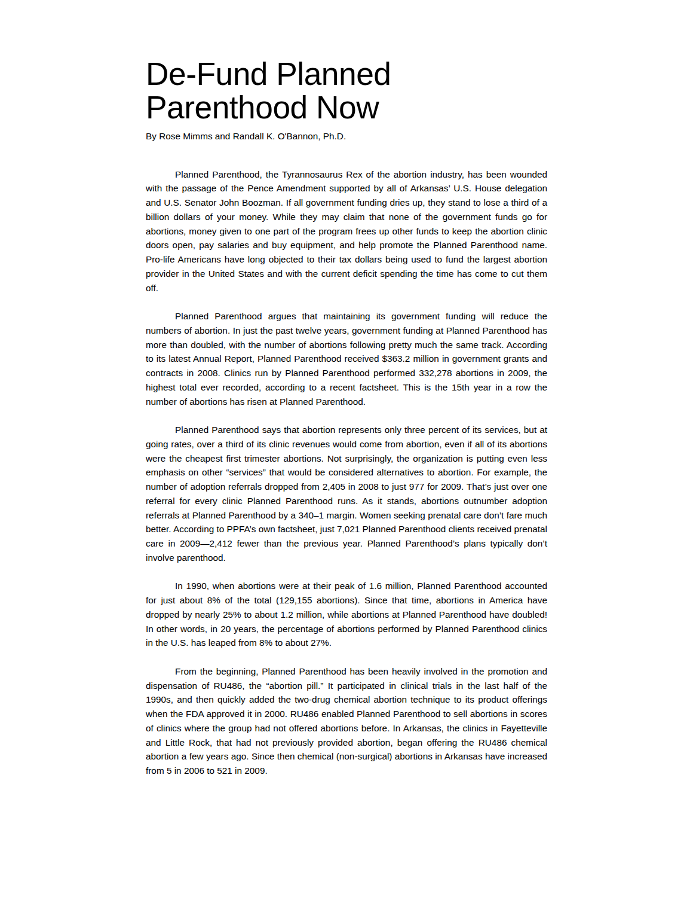De-Fund Planned Parenthood Now
By Rose Mimms and Randall K. O'Bannon, Ph.D.
Planned Parenthood, the Tyrannosaurus Rex of the abortion industry, has been wounded with the passage of the Pence Amendment supported by all of Arkansas’ U.S. House delegation and U.S. Senator John Boozman. If all government funding dries up, they stand to lose a third of a billion dollars of your money. While they may claim that none of the government funds go for abortions, money given to one part of the program frees up other funds to keep the abortion clinic doors open, pay salaries and buy equipment, and help promote the Planned Parenthood name. Pro-life Americans have long objected to their tax dollars being used to fund the largest abortion provider in the United States and with the current deficit spending the time has come to cut them off.
Planned Parenthood argues that maintaining its government funding will reduce the numbers of abortion. In just the past twelve years, government funding at Planned Parenthood has more than doubled, with the number of abortions following pretty much the same track. According to its latest Annual Report, Planned Parenthood received $363.2 million in government grants and contracts in 2008. Clinics run by Planned Parenthood performed 332,278 abortions in 2009, the highest total ever recorded, according to a recent factsheet. This is the 15th year in a row the number of abortions has risen at Planned Parenthood.
Planned Parenthood says that abortion represents only three percent of its services, but at going rates, over a third of its clinic revenues would come from abortion, even if all of its abortions were the cheapest first trimester abortions. Not surprisingly, the organization is putting even less emphasis on other “services” that would be considered alternatives to abortion. For example, the number of adoption referrals dropped from 2,405 in 2008 to just 977 for 2009. That’s just over one referral for every clinic Planned Parenthood runs. As it stands, abortions outnumber adoption referrals at Planned Parenthood by a 340–1 margin. Women seeking prenatal care don’t fare much better. According to PPFA’s own factsheet, just 7,021 Planned Parenthood clients received prenatal care in 2009—2,412 fewer than the previous year. Planned Parenthood’s plans typically don’t involve parenthood.
In 1990, when abortions were at their peak of 1.6 million, Planned Parenthood accounted for just about 8% of the total (129,155 abortions). Since that time, abortions in America have dropped by nearly 25% to about 1.2 million, while abortions at Planned Parenthood have doubled! In other words, in 20 years, the percentage of abortions performed by Planned Parenthood clinics in the U.S. has leaped from 8% to about 27%.
From the beginning, Planned Parenthood has been heavily involved in the promotion and dispensation of RU486, the “abortion pill.” It participated in clinical trials in the last half of the 1990s, and then quickly added the two-drug chemical abortion technique to its product offerings when the FDA approved it in 2000. RU486 enabled Planned Parenthood to sell abortions in scores of clinics where the group had not offered abortions before. In Arkansas, the clinics in Fayetteville and Little Rock, that had not previously provided abortion, began offering the RU486 chemical abortion a few years ago. Since then chemical (non-surgical) abortions in Arkansas have increased from 5 in 2006 to 521 in 2009.